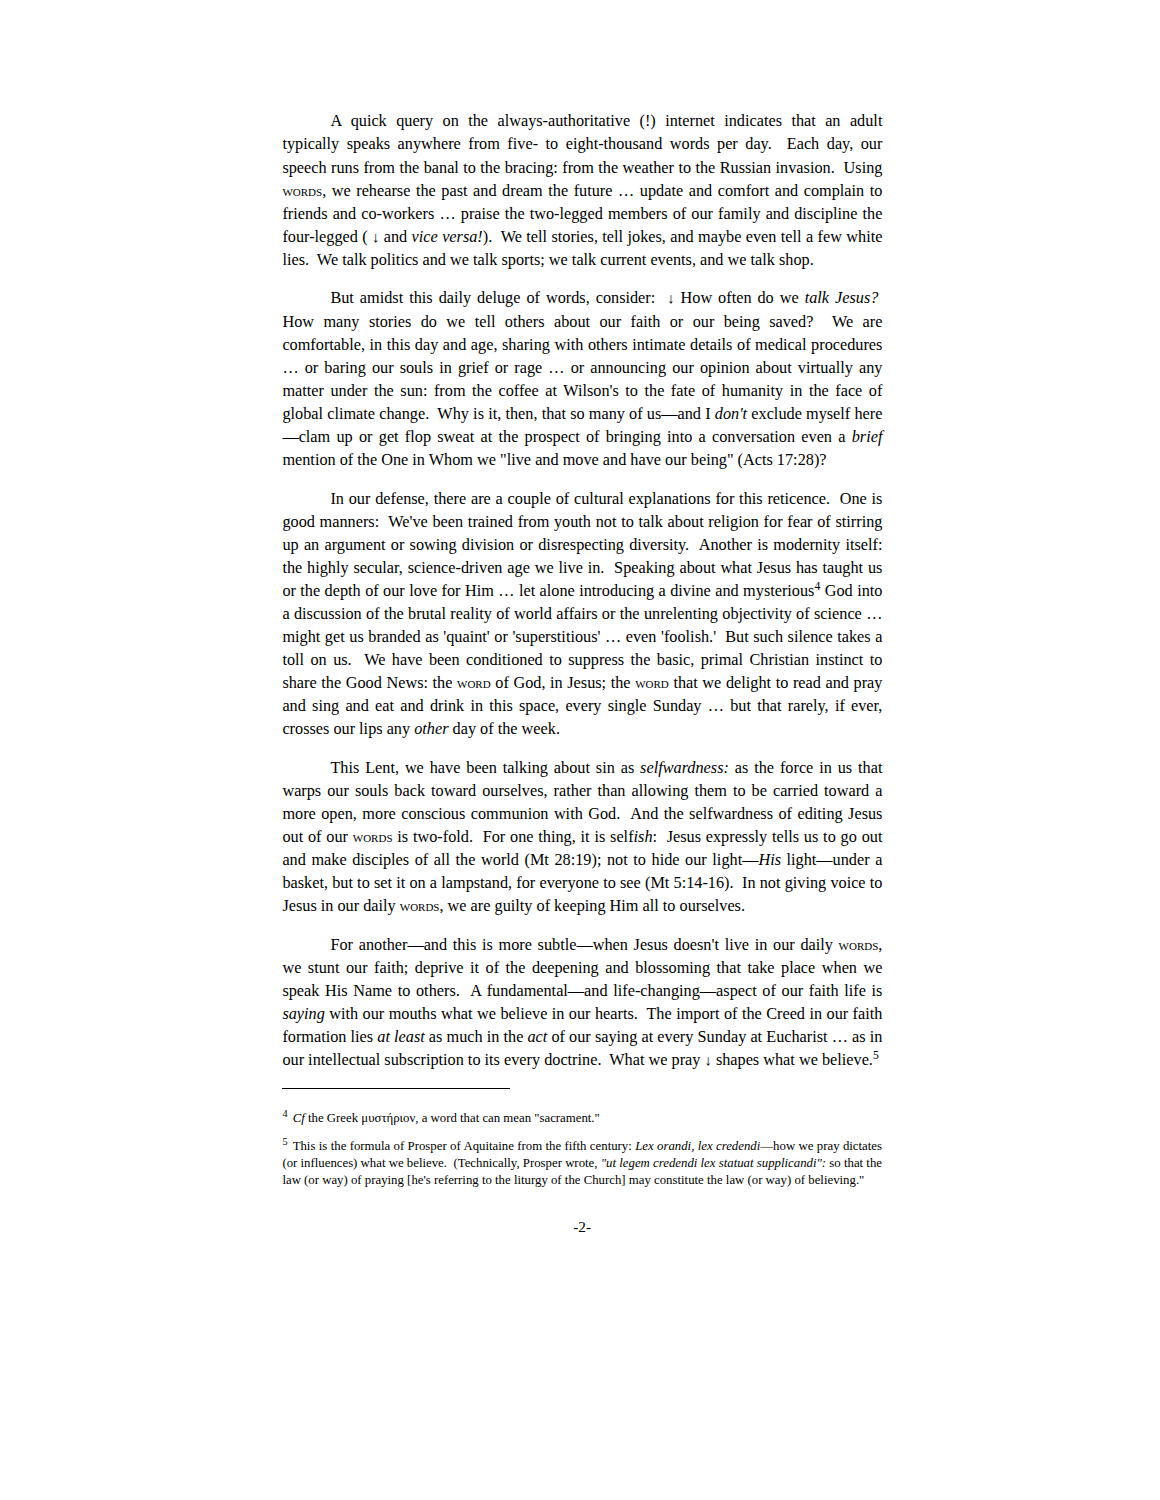A quick query on the always-authoritative (!) internet indicates that an adult typically speaks anywhere from five- to eight-thousand words per day. Each day, our speech runs from the banal to the bracing: from the weather to the Russian invasion. Using words, we rehearse the past and dream the future … update and comfort and complain to friends and co-workers … praise the two-legged members of our family and discipline the four-legged ( ↓ and vice versa!). We tell stories, tell jokes, and maybe even tell a few white lies. We talk politics and we talk sports; we talk current events, and we talk shop.
But amidst this daily deluge of words, consider: ↓ How often do we talk Jesus? How many stories do we tell others about our faith or our being saved? We are comfortable, in this day and age, sharing with others intimate details of medical procedures … or baring our souls in grief or rage … or announcing our opinion about virtually any matter under the sun: from the coffee at Wilson's to the fate of humanity in the face of global climate change. Why is it, then, that so many of us—and I don't exclude myself here—clam up or get flop sweat at the prospect of bringing into a conversation even a brief mention of the One in Whom we "live and move and have our being" (Acts 17:28)?
In our defense, there are a couple of cultural explanations for this reticence. One is good manners: We've been trained from youth not to talk about religion for fear of stirring up an argument or sowing division or disrespecting diversity. Another is modernity itself: the highly secular, science-driven age we live in. Speaking about what Jesus has taught us or the depth of our love for Him … let alone introducing a divine and mysterious4 God into a discussion of the brutal reality of world affairs or the unrelenting objectivity of science … might get us branded as 'quaint' or 'superstitious' … even 'foolish.' But such silence takes a toll on us. We have been conditioned to suppress the basic, primal Christian instinct to share the Good News: the word of God, in Jesus; the word that we delight to read and pray and sing and eat and drink in this space, every single Sunday … but that rarely, if ever, crosses our lips any other day of the week.
This Lent, we have been talking about sin as selfwardness: as the force in us that warps our souls back toward ourselves, rather than allowing them to be carried toward a more open, more conscious communion with God. And the selfwardness of editing Jesus out of our words is two-fold. For one thing, it is selfish: Jesus expressly tells us to go out and make disciples of all the world (Mt 28:19); not to hide our light—His light—under a basket, but to set it on a lampstand, for everyone to see (Mt 5:14-16). In not giving voice to Jesus in our daily words, we are guilty of keeping Him all to ourselves.
For another—and this is more subtle—when Jesus doesn't live in our daily words, we stunt our faith; deprive it of the deepening and blossoming that take place when we speak His Name to others. A fundamental—and life-changing—aspect of our faith life is saying with our mouths what we believe in our hearts. The import of the Creed in our faith formation lies at least as much in the act of our saying at every Sunday at Eucharist … as in our intellectual subscription to its every doctrine. What we pray ↓ shapes what we believe.5
4 Cf the Greek μυστήριον, a word that can mean "sacrament."
5 This is the formula of Prosper of Aquitaine from the fifth century: Lex orandi, lex credendi—how we pray dictates (or influences) what we believe. (Technically, Prosper wrote, "ut legem credendi lex statuat supplicandi": so that the law (or way) of praying [he's referring to the liturgy of the Church] may constitute the law (or way) of believing."
-2-